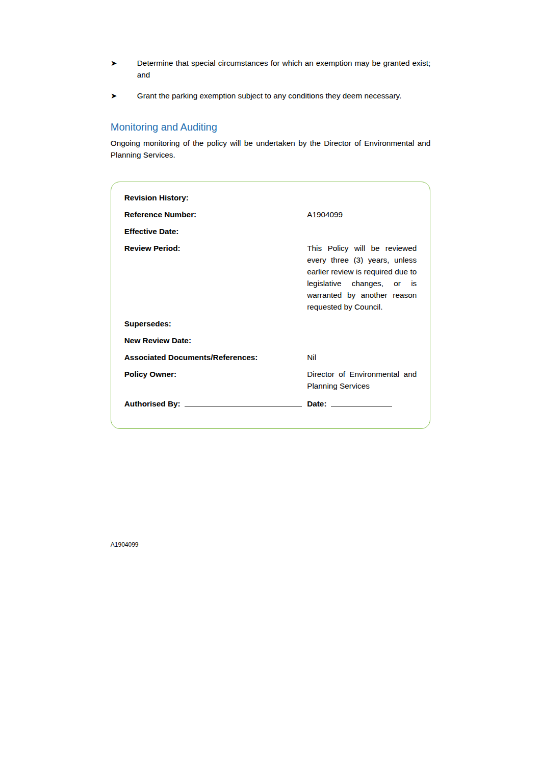Determine that special circumstances for which an exemption may be granted exist; and
Grant the parking exemption subject to any conditions they deem necessary.
Monitoring and Auditing
Ongoing monitoring of the policy will be undertaken by the Director of Environmental and Planning Services.
| Revision History: | |
| Reference Number: | A1904099 |
| Effective Date: | |
| Review Period: | This Policy will be reviewed every three (3) years, unless earlier review is required due to legislative changes, or is warranted by another reason requested by Council. |
| Supersedes: | |
| New Review Date: | |
| Associated Documents/References: | Nil |
| Policy Owner: | Director of Environmental and Planning Services |
| Authorised By: | Date: |
A1904099